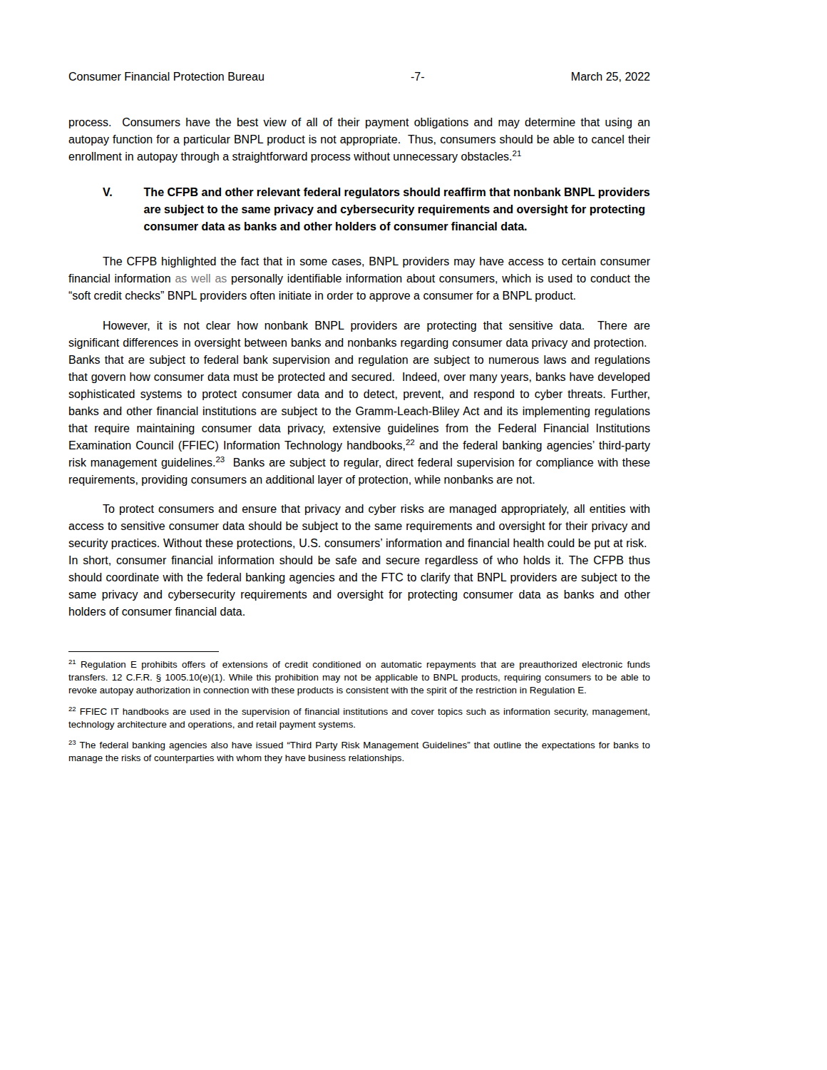Consumer Financial Protection Bureau
-7-
March 25, 2022
process. Consumers have the best view of all of their payment obligations and may determine that using an autopay function for a particular BNPL product is not appropriate. Thus, consumers should be able to cancel their enrollment in autopay through a straightforward process without unnecessary obstacles.21
V.
The CFPB and other relevant federal regulators should reaffirm that nonbank BNPL providers are subject to the same privacy and cybersecurity requirements and oversight for protecting consumer data as banks and other holders of consumer financial data.
The CFPB highlighted the fact that in some cases, BNPL providers may have access to certain consumer financial information as well as personally identifiable information about consumers, which is used to conduct the “soft credit checks” BNPL providers often initiate in order to approve a consumer for a BNPL product.
However, it is not clear how nonbank BNPL providers are protecting that sensitive data. There are significant differences in oversight between banks and nonbanks regarding consumer data privacy and protection. Banks that are subject to federal bank supervision and regulation are subject to numerous laws and regulations that govern how consumer data must be protected and secured. Indeed, over many years, banks have developed sophisticated systems to protect consumer data and to detect, prevent, and respond to cyber threats. Further, banks and other financial institutions are subject to the Gramm-Leach-Bliley Act and its implementing regulations that require maintaining consumer data privacy, extensive guidelines from the Federal Financial Institutions Examination Council (FFIEC) Information Technology handbooks,22 and the federal banking agencies’ third-party risk management guidelines.23 Banks are subject to regular, direct federal supervision for compliance with these requirements, providing consumers an additional layer of protection, while nonbanks are not.
To protect consumers and ensure that privacy and cyber risks are managed appropriately, all entities with access to sensitive consumer data should be subject to the same requirements and oversight for their privacy and security practices. Without these protections, U.S. consumers’ information and financial health could be put at risk. In short, consumer financial information should be safe and secure regardless of who holds it. The CFPB thus should coordinate with the federal banking agencies and the FTC to clarify that BNPL providers are subject to the same privacy and cybersecurity requirements and oversight for protecting consumer data as banks and other holders of consumer financial data.
21 Regulation E prohibits offers of extensions of credit conditioned on automatic repayments that are preauthorized electronic funds transfers. 12 C.F.R. § 1005.10(e)(1). While this prohibition may not be applicable to BNPL products, requiring consumers to be able to revoke autopay authorization in connection with these products is consistent with the spirit of the restriction in Regulation E.
22 FFIEC IT handbooks are used in the supervision of financial institutions and cover topics such as information security, management, technology architecture and operations, and retail payment systems.
23 The federal banking agencies also have issued “Third Party Risk Management Guidelines” that outline the expectations for banks to manage the risks of counterparties with whom they have business relationships.